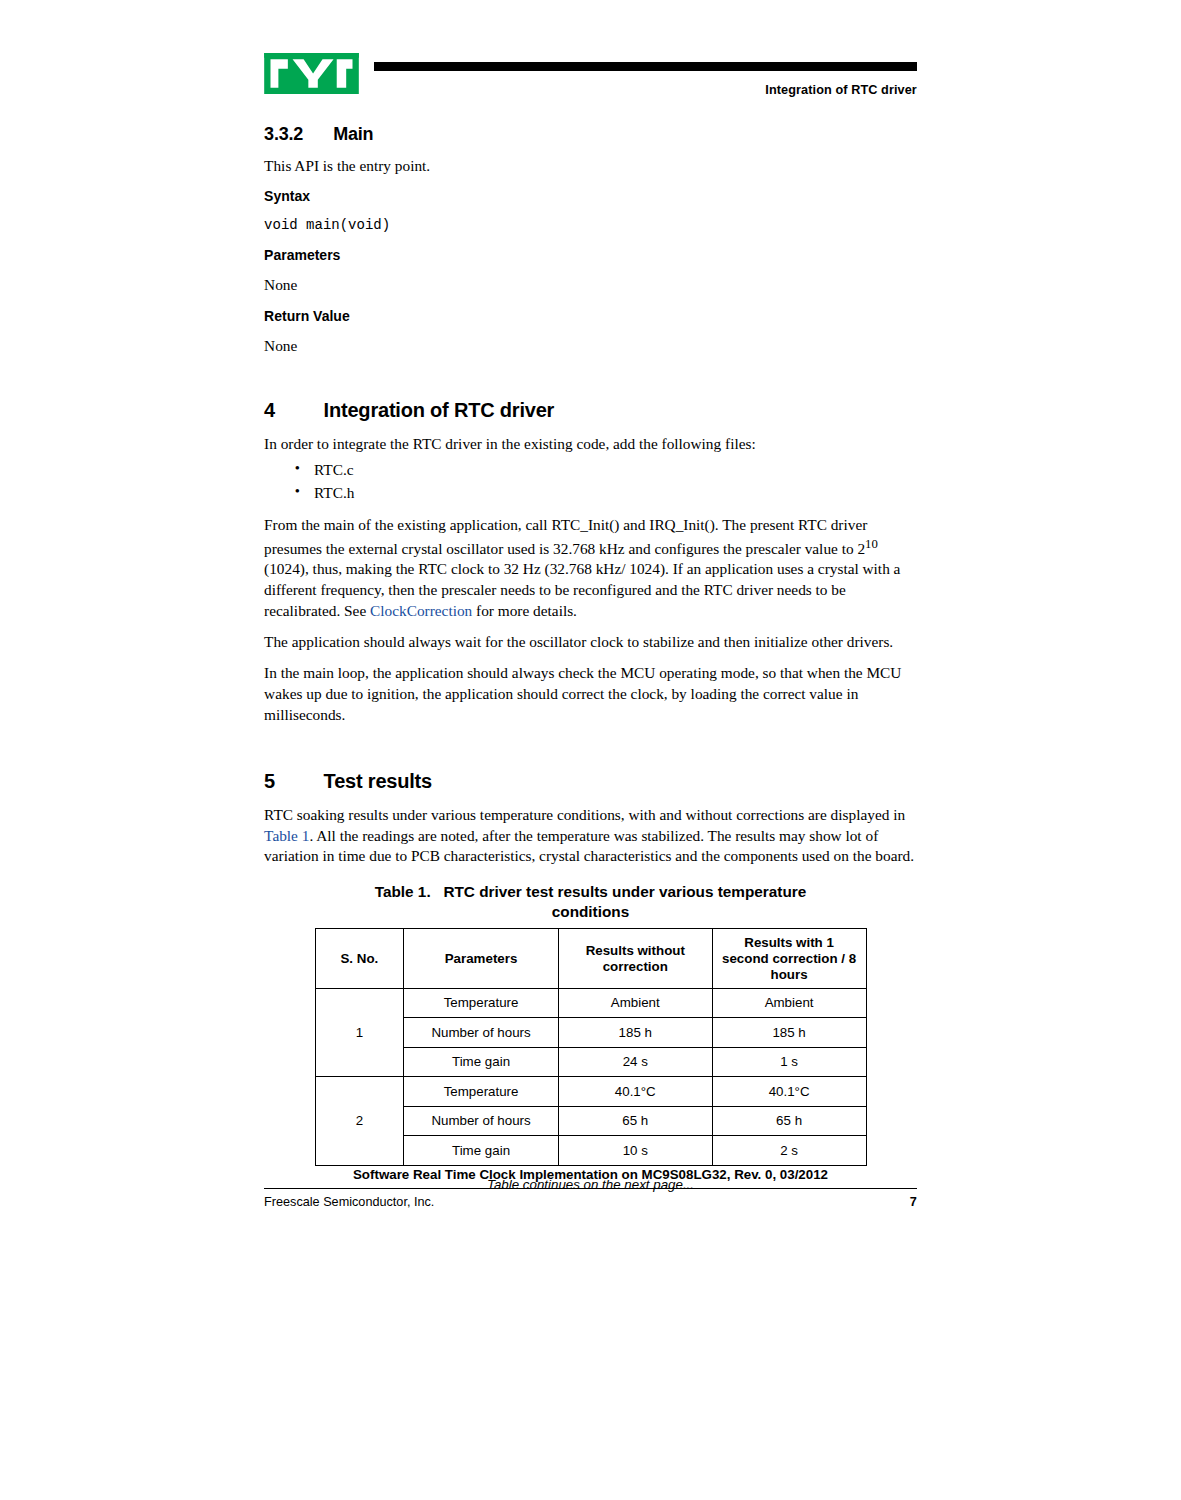Integration of RTC driver
3.3.2 Main
This API is the entry point.
Syntax
void main(void)
Parameters
None
Return Value
None
4 Integration of RTC driver
In order to integrate the RTC driver in the existing code, add the following files:
RTC.c
RTC.h
From the main of the existing application, call RTC_Init() and IRQ_Init(). The present RTC driver presumes the external crystal oscillator used is 32.768 kHz and configures the prescaler value to 210 (1024), thus, making the RTC clock to 32 Hz (32.768 kHz/ 1024). If an application uses a crystal with a different frequency, then the prescaler needs to be reconfigured and the RTC driver needs to be recalibrated. See ClockCorrection for more details.
The application should always wait for the oscillator clock to stabilize and then initialize other drivers.
In the main loop, the application should always check the MCU operating mode, so that when the MCU wakes up due to ignition, the application should correct the clock, by loading the correct value in milliseconds.
5 Test results
RTC soaking results under various temperature conditions, with and without corrections are displayed in Table 1. All the readings are noted, after the temperature was stabilized. The results may show lot of variation in time due to PCB characteristics, crystal characteristics and the components used on the board.
Table 1. RTC driver test results under various temperature
conditions
| S. No. | Parameters | Results without correction | Results with 1 second correction / 8 hours |
| --- | --- | --- | --- |
| 1 | Temperature | Ambient | Ambient |
| Number of hours | 185 h | 185 h |
| Time gain | 24 s | 1 s |
| 2 | Temperature | 40.1°C | 40.1°C |
| Number of hours | 65 h | 65 h |
| Time gain | 10 s | 2 s |
Table continues on the next page...
Software Real Time Clock Implementation on MC9S08LG32, Rev. 0, 03/2012
Freescale Semiconductor, Inc.
7